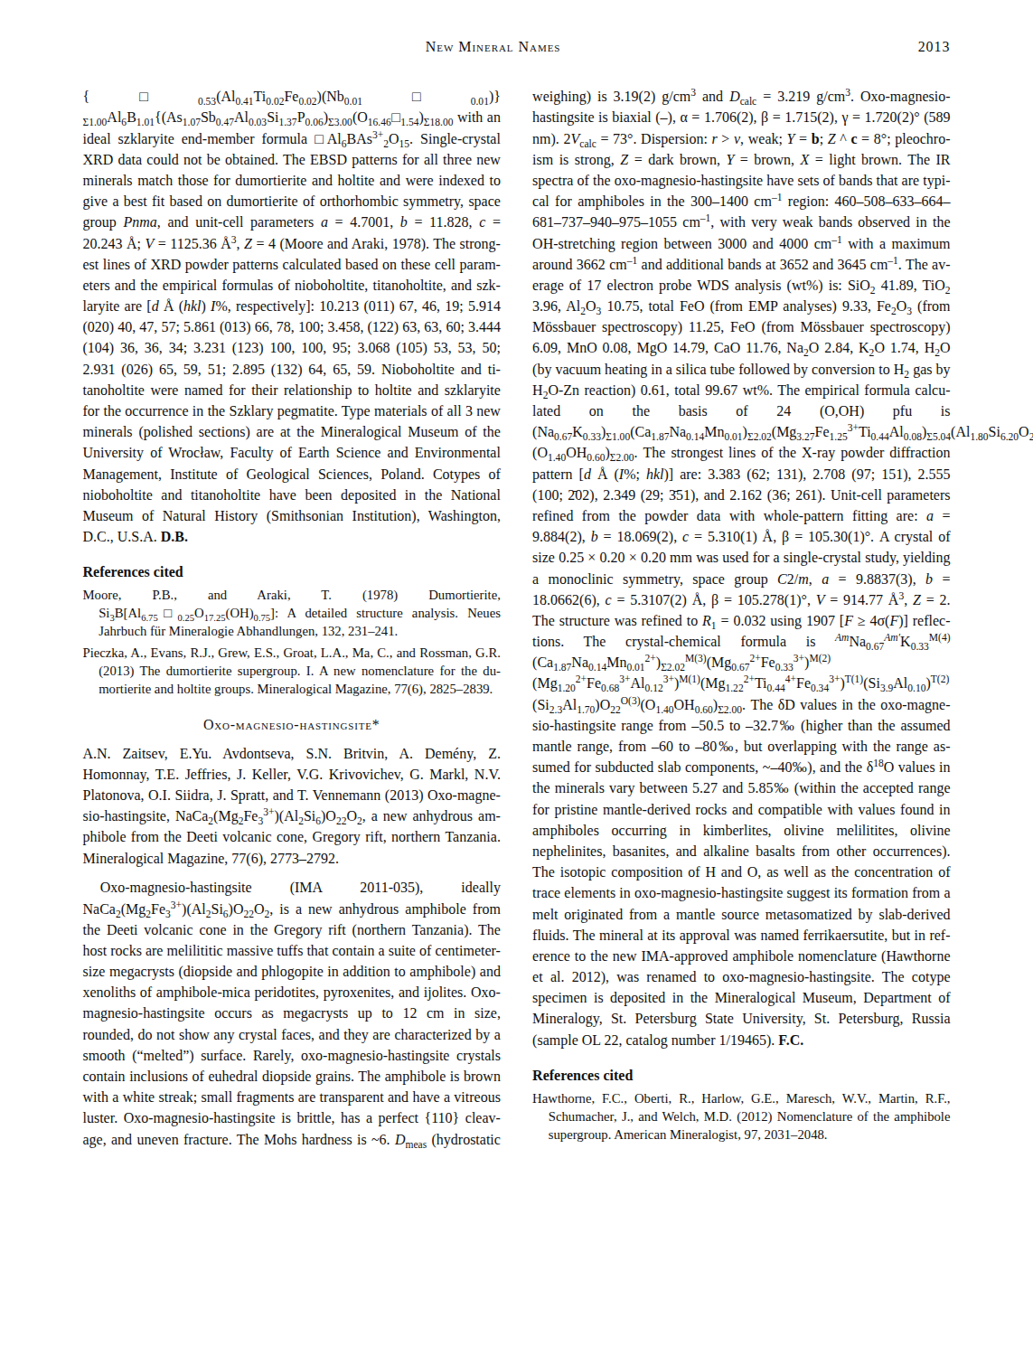New Mineral Names
2013
{0.53(Al0.41Ti0.02Fe0.02)(Nb0.010.01)}Σ1.00Al6B1.01{(As1.07Sb0.47Al0.03Si1.37P0.06)Σ3.00(O16.461.54)Σ18.00 with an ideal szklaryite end-member formula Al6BAs3+2O15. Single-crystal XRD data could not be obtained. The EBSD patterns for all three new minerals match those for dumortierite and holtite and were indexed to give a best fit based on dumortierite of orthorhombic symmetry, space group Pnma, and unit-cell parameters a = 4.7001, b = 11.828, c = 20.243 Å; V = 1125.36 Å3, Z = 4 (Moore and Araki, 1978). The strongest lines of XRD powder patterns calculated based on these cell parameters and the empirical formulas of nioboholtite, titanoholtite, and szklaryite are [d Å (hkl) I%, respectively]: 10.213 (011) 67, 46, 19; 5.914 (020) 40, 47, 57; 5.861 (013) 66, 78, 100; 3.458, (122) 63, 63, 60; 3.444 (104) 36, 36, 34; 3.231 (123) 100, 100, 95; 3.068 (105) 53, 53, 50; 2.931 (026) 65, 59, 51; 2.895 (132) 64, 65, 59. Nioboholtite and titanoholtite were named for their relationship to holtite and szklaryite for the occurrence in the Szklary pegmatite. Type materials of all 3 new minerals (polished sections) are at the Mineralogical Museum of the University of Wrocław, Faculty of Earth Science and Environmental Management, Institute of Geological Sciences, Poland. Cotypes of nioboholtite and titanoholtite have been deposited in the National Museum of Natural History (Smithsonian Institution), Washington, D.C., U.S.A. D.B.
References cited
Moore, P.B., and Araki, T. (1978) Dumortierite, Si3B[Al6.750.25O17.25(OH)0.75]: A detailed structure analysis. Neues Jahrbuch für Mineralogie Abhandlungen, 132, 231–241.
Pieczka, A., Evans, R.J., Grew, E.S., Groat, L.A., Ma, C., and Rossman, G.R. (2013) The dumortierite supergroup. I. A new nomenclature for the dumortierite and holtite groups. Mineralogical Magazine, 77(6), 2825–2839.
Oxo-magnesio-hastingsite*
A.N. Zaitsev, E.Yu. Avdontseva, S.N. Britvin, A. Demény, Z. Homonnay, T.E. Jeffries, J. Keller, V.G. Krivovichev, G. Markl, N.V. Platonova, O.I. Siidra, J. Spratt, and T. Vennemann (2013) Oxo-magnesio-hastingsite, NaCa2(Mg2Fe33+)(Al2Si6)O22O2, a new anhydrous amphibole from the Deeti volcanic cone, Gregory rift, northern Tanzania. Mineralogical Magazine, 77(6), 2773–2792.
Oxo-magnesio-hastingsite (IMA 2011-035), ideally NaCa2(Mg2Fe33+)(Al2Si6)O22O2, is a new anhydrous amphibole from the Deeti volcanic cone in the Gregory rift (northern Tanzania). The host rocks are melilititic massive tuffs that contain a suite of centimeter-size megacrysts (diopside and phlogopite in addition to amphibole) and xenoliths of amphibole-mica peridotites, pyroxenites, and ijolites. Oxo-magnesio-hastingsite occurs as megacrysts up to 12 cm in size, rounded, do not show any crystal faces, and they are characterized by a smooth (“melted”) surface. Rarely, oxo-magnesio-hastingsite crystals contain inclusions of euhedral diopside grains. The amphibole is brown with a white streak; small fragments are transparent and have a vitreous luster. Oxo-magnesio-hastingsite is brittle, has a perfect {110} cleavage, and uneven fracture. The Mohs hardness is ~6. Dmeas (hydrostatic weighing) is 3.19(2) g/cm3 and Dcalc = 3.219 g/cm3. Oxo-magnesio-hastingsite is biaxial (–), α = 1.706(2), β = 1.715(2), γ = 1.720(2)° (589 nm). 2Vcalc = 73°. Dispersion: r > v, weak; Y = b; Z ^ c = 8°; pleochroism is strong, Z = dark brown, Y = brown, X = light brown. The IR spectra of the oxo-magnesio-hastingsite have sets of bands that are typical for amphiboles in the 300–1400 cm–1 region: 460–508–633–664–681–737–940–975–1055 cm–1, with very weak bands observed in the OH-stretching region between 3000 and 4000 cm–1 with a maximum around 3662 cm–1 and additional bands at 3652 and 3645 cm–1. The average of 17 electron probe WDS analysis (wt%) is: SiO2 41.89, TiO2 3.96, Al2O3 10.75, total FeO (from EMP analyses) 9.33, Fe2O3 (from Mössbauer spectroscopy) 11.25, FeO (from Mössbauer spectroscopy) 6.09, MnO 0.08, MgO 14.79, CaO 11.76, Na2O 2.84, K2O 1.74, H2O (by vacuum heating in a silica tube followed by conversion to H2 gas by H2O-Zn reaction) 0.61, total 99.67 wt%. The empirical formula calculated on the basis of 24 (O,OH) pfu is (Na0.67K0.33)Σ1.00(Ca1.87Na0.14Mn0.01)Σ2.02(Mg3.27Fe1.253+Ti0.44Al0.08)Σ5.04(Al1.80Si6.20O22)(O1.40OH0.60)Σ2.00. The strongest lines of the X-ray powder diffraction pattern [d Å (I%; hkl)] are: 3.383 (62; 131), 2.708 (97; 151), 2.555 (100; 2̄02), 2.349 (29; 3̄51), and 2.162 (36; 261). Unit-cell parameters refined from the powder data with whole-pattern fitting are: a = 9.884(2), b = 18.069(2), c = 5.310(1) Å, β = 105.30(1)°. A crystal of size 0.25 × 0.20 × 0.20 mm was used for a single-crystal study, yielding a monoclinic symmetry, space group C2/m, a = 9.8837(3), b = 18.0662(6), c = 5.3107(2) Å, β = 105.278(1)°, V = 914.77 Å3, Z = 2. The structure was refined to R1 = 0.032 using 1907 [F ≥ 4σ(F)] reflections. The crystal-chemical formula is AmNa0.67Am′K0.33M(4)(Ca1.87Na0.14Mn0.012+)Σ2.02M(3)(Mg0.672+Fe0.333+)M(2)(Mg1.202+Fe0.683+Al0.123+)M(1)(Mg1.222+Ti0.444+Fe0.343+)T(1)(Si3.9Al0.10)T(2)(Si2.3Al1.70)O22O(3)(O1.40OH0.60)Σ2.00. The δD values in the oxo-magnesio-hastingsite range from –50.5 to –32.7‰ (higher than the assumed mantle range, from –60 to –80‰, but overlapping with the range assumed for subducted slab components, ~–40‰), and the δ18O values in the minerals vary between 5.27 and 5.85‰ (within the accepted range for pristine mantle-derived rocks and compatible with values found in amphiboles occurring in kimberlites, olivine melilitites, olivine nephelinites, basanites, and alkaline basalts from other occurrences). The isotopic composition of H and O, as well as the concentration of trace elements in oxo-magnesio-hastingsite suggest its formation from a melt originated from a mantle source metasomatized by slab-derived fluids. The mineral at its approval was named ferrikaersutite, but in reference to the new IMA-approved amphibole nomenclature (Hawthorne et al. 2012), was renamed to oxo-magnesio-hastingsite. The cotype specimen is deposited in the Mineralogical Museum, Department of Mineralogy, St. Petersburg State University, St. Petersburg, Russia (sample OL 22, catalog number 1/19465). F.C.
References cited
Hawthorne, F.C., Oberti, R., Harlow, G.E., Maresch, W.V., Martin, R.F., Schumacher, J., and Welch, M.D. (2012) Nomenclature of the amphibole supergroup. American Mineralogist, 97, 2031–2048.